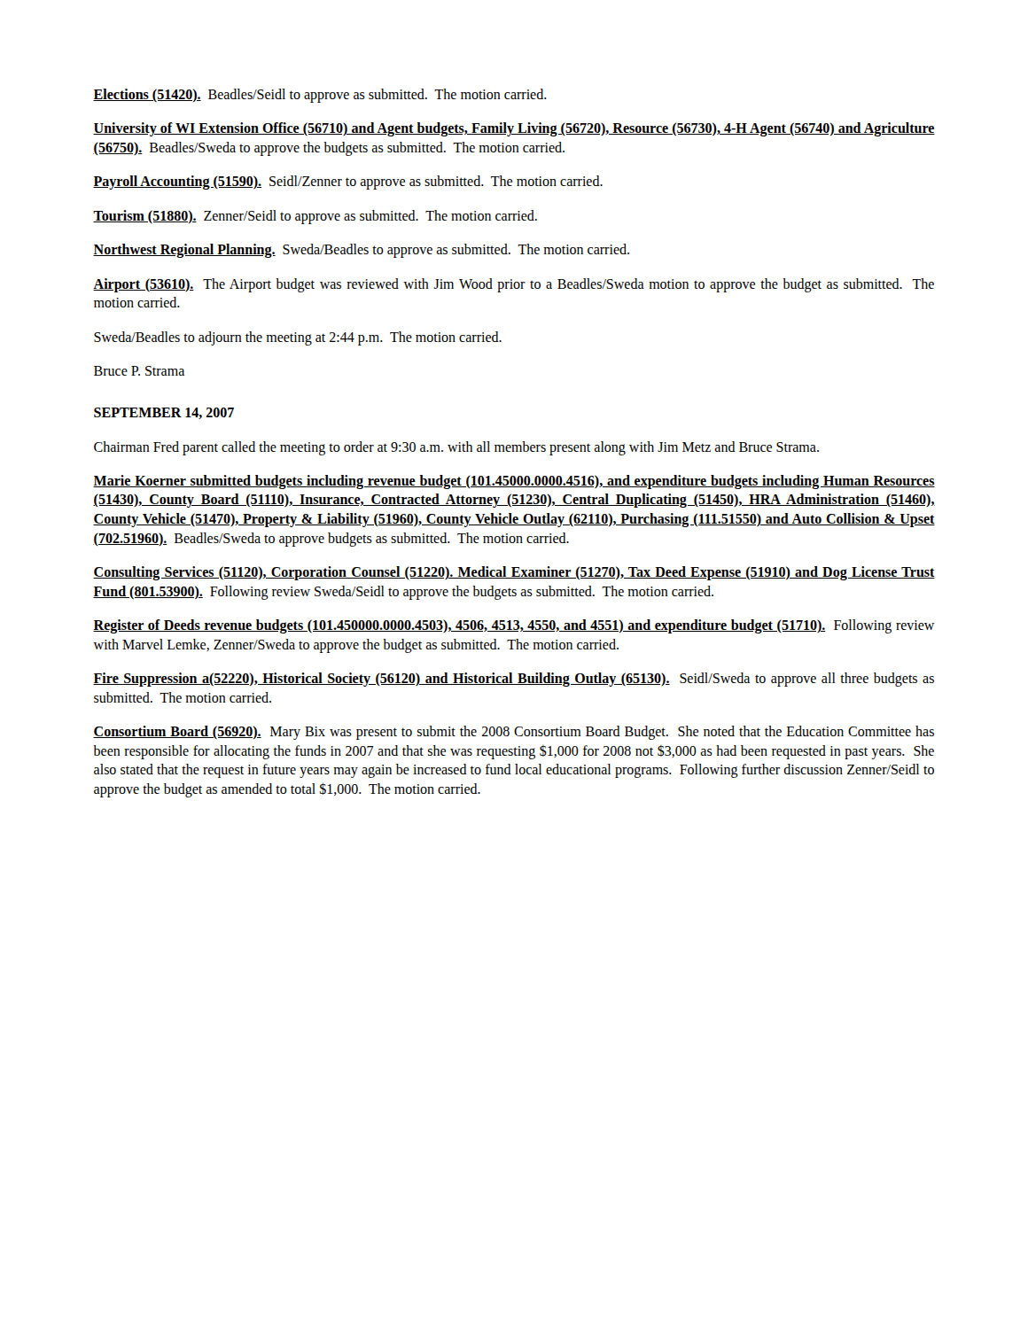Elections (51420). Beadles/Seidl to approve as submitted. The motion carried.
University of WI Extension Office (56710) and Agent budgets, Family Living (56720), Resource (56730), 4-H Agent (56740) and Agriculture (56750). Beadles/Sweda to approve the budgets as submitted. The motion carried.
Payroll Accounting (51590). Seidl/Zenner to approve as submitted. The motion carried.
Tourism (51880). Zenner/Seidl to approve as submitted. The motion carried.
Northwest Regional Planning. Sweda/Beadles to approve as submitted. The motion carried.
Airport (53610). The Airport budget was reviewed with Jim Wood prior to a Beadles/Sweda motion to approve the budget as submitted. The motion carried.
Sweda/Beadles to adjourn the meeting at 2:44 p.m. The motion carried.
Bruce P. Strama
SEPTEMBER 14, 2007
Chairman Fred parent called the meeting to order at 9:30 a.m. with all members present along with Jim Metz and Bruce Strama.
Marie Koerner submitted budgets including revenue budget (101.45000.0000.4516), and expenditure budgets including Human Resources (51430), County Board (51110), Insurance, Contracted Attorney (51230), Central Duplicating (51450), HRA Administration (51460), County Vehicle (51470), Property & Liability (51960), County Vehicle Outlay (62110), Purchasing (111.51550) and Auto Collision & Upset (702.51960). Beadles/Sweda to approve budgets as submitted. The motion carried.
Consulting Services (51120), Corporation Counsel (51220). Medical Examiner (51270), Tax Deed Expense (51910) and Dog License Trust Fund (801.53900). Following review Sweda/Seidl to approve the budgets as submitted. The motion carried.
Register of Deeds revenue budgets (101.450000.0000.4503), 4506, 4513, 4550, and 4551) and expenditure budget (51710). Following review with Marvel Lemke, Zenner/Sweda to approve the budget as submitted. The motion carried.
Fire Suppression a(52220), Historical Society (56120) and Historical Building Outlay (65130). Seidl/Sweda to approve all three budgets as submitted. The motion carried.
Consortium Board (56920). Mary Bix was present to submit the 2008 Consortium Board Budget. She noted that the Education Committee has been responsible for allocating the funds in 2007 and that she was requesting $1,000 for 2008 not $3,000 as had been requested in past years. She also stated that the request in future years may again be increased to fund local educational programs. Following further discussion Zenner/Seidl to approve the budget as amended to total $1,000. The motion carried.